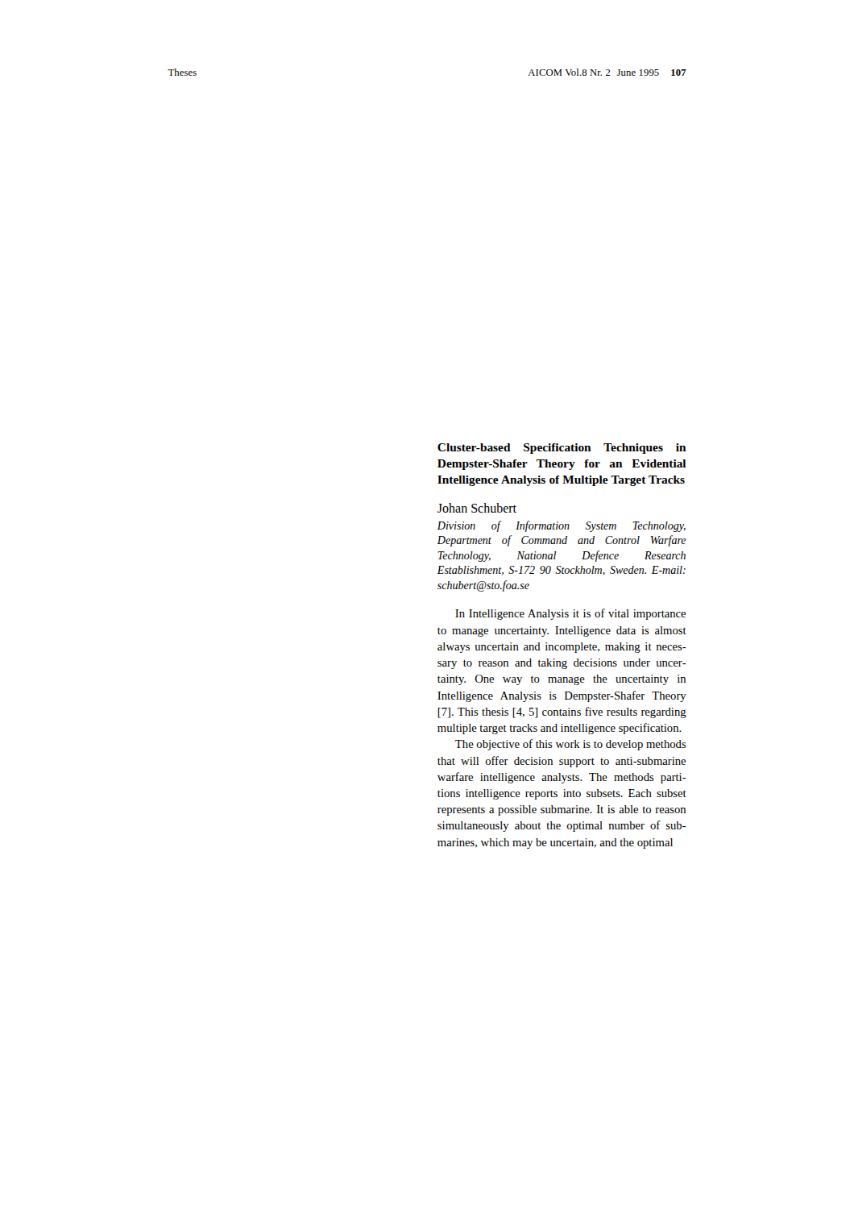Theses
AICOM Vol.8 Nr. 2 June 1995107
Cluster-based Specification Techniques in Dempster-Shafer Theory for an Evidential Intelligence Analysis of Multiple Target Tracks
Johan Schubert
Division of Information System Technology, Department of Command and Control Warfare Technology, National Defence Research Establishment, S-172 90 Stockholm, Sweden. E-mail: schubert@sto.foa.se
In Intelligence Analysis it is of vital importance to manage uncertainty. Intelligence data is almost always uncertain and incomplete, making it necessary to reason and taking decisions under uncertainty. One way to manage the uncertainty in Intelligence Analysis is Dempster-Shafer Theory [7]. This thesis [4, 5] contains five results regarding multiple target tracks and intelligence specification.
The objective of this work is to develop methods that will offer decision support to anti-submarine warfare intelligence analysts. The methods partitions intelligence reports into subsets. Each subset represents a possible submarine. It is able to reason simultaneously about the optimal number of submarines, which may be uncertain, and the optimal